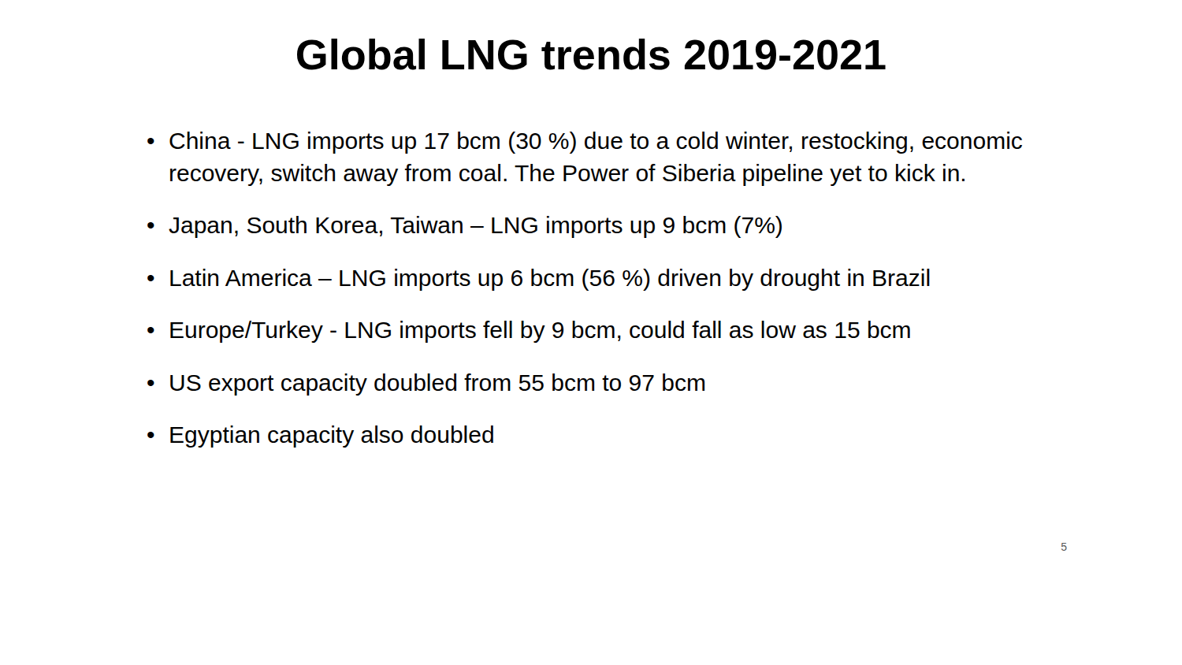Global LNG trends 2019-2021
China - LNG imports up 17 bcm (30 %) due to a cold winter, restocking, economic recovery, switch away from coal. The Power of Siberia pipeline yet to kick in.
Japan, South Korea, Taiwan – LNG imports up 9 bcm (7%)
Latin America – LNG imports up 6 bcm (56 %) driven by drought in Brazil
Europe/Turkey - LNG imports fell by 9 bcm, could fall as low as 15 bcm
US export capacity doubled from 55 bcm to 97 bcm
Egyptian capacity also doubled
5